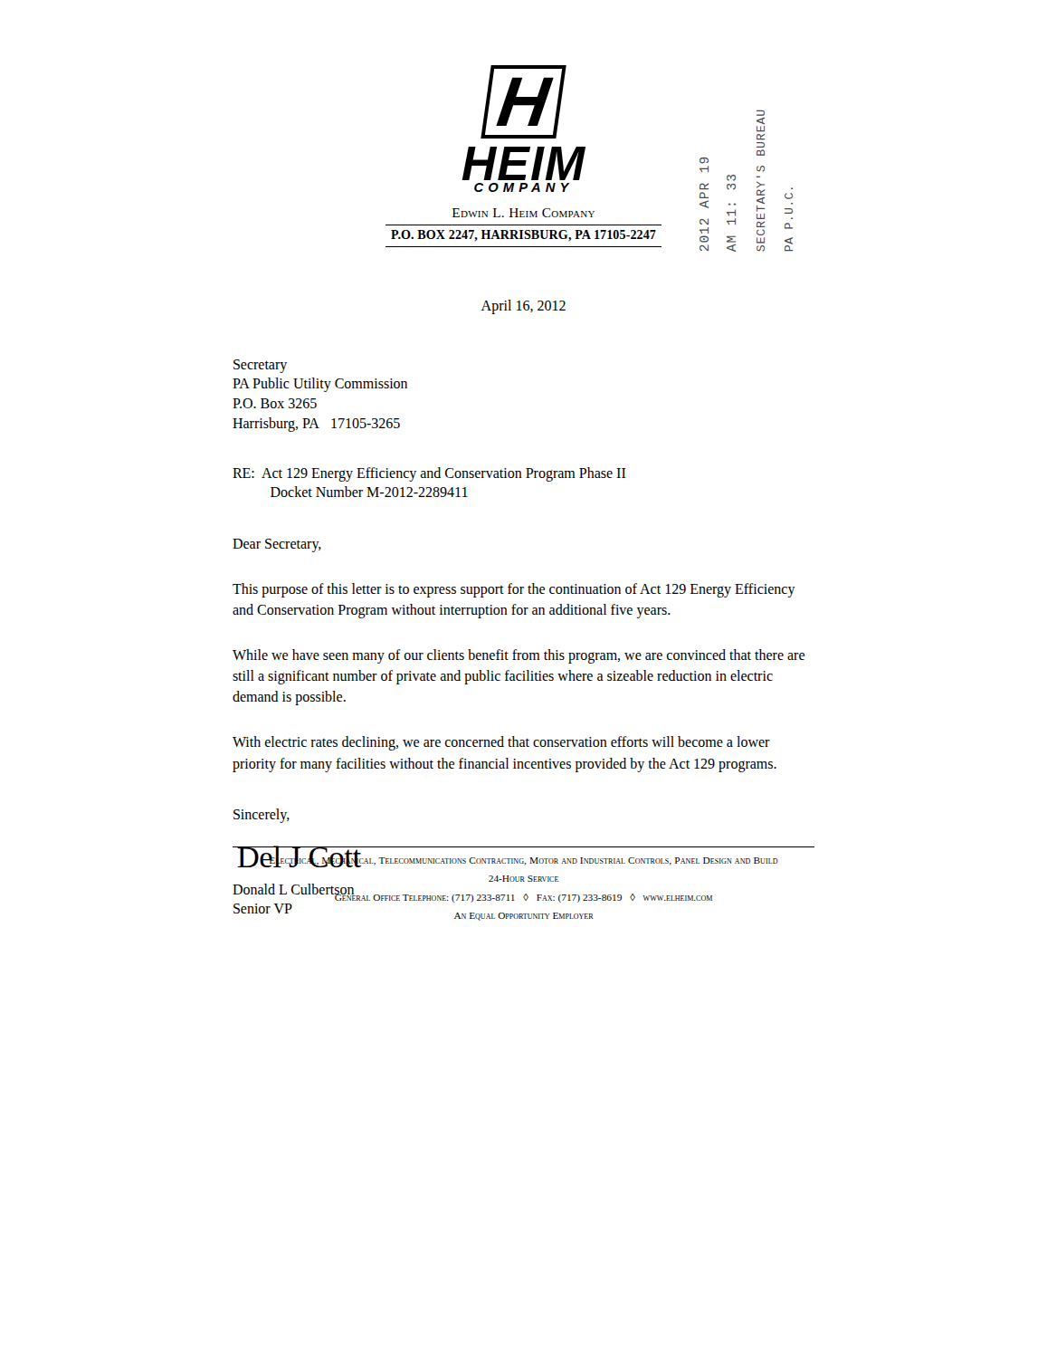H
HEIM
COMPANY
Edwin L. Heim Company
P.O. BOX 2247, HARRISBURG, PA 17105-2247
2012 APR 19 AM 11: 33 SECRETARY'S BUREAU PA P.U.C.
April 16, 2012
Secretary
PA Public Utility Commission
P.O. Box 3265
Harrisburg, PA 17105-3265
RE: Act 129 Energy Efficiency and Conservation Program Phase II Docket Number M-2012-2289411
Dear Secretary,
This purpose of this letter is to express support for the continuation of Act 129 Energy Efficiency and Conservation Program without interruption for an additional five years.
While we have seen many of our clients benefit from this program, we are convinced that there are still a significant number of private and public facilities where a sizeable reduction in electric demand is possible.
With electric rates declining, we are concerned that conservation efforts will become a lower priority for many facilities without the financial incentives provided by the Act 129 programs.
Sincerely,
Del J Cott
Donald L Culbertson
Senior VP
Electrical, Mechanical, Telecommunications Contracting, Motor and Industrial Controls, Panel Design and Build
24-Hour Service
General Office Telephone: (717) 233-8711 ◊ Fax: (717) 233-8619 ◊ www.elheim.com
An Equal Opportunity Employer